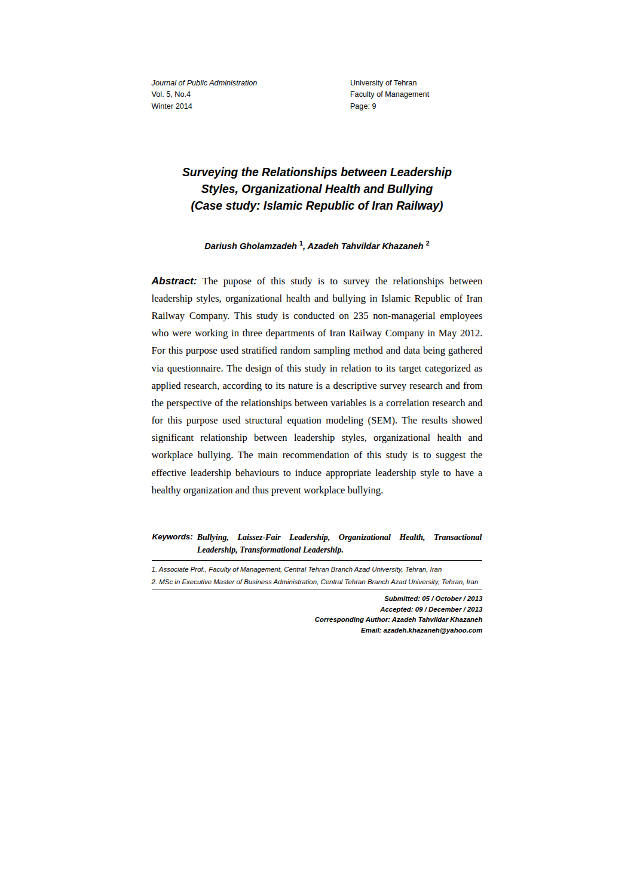| Journal of Public Administration | University of Tehran |
| Vol. 5, No.4 | Faculty of Management |
| Winter 2014 | Page: 9 |
Surveying the Relationships between Leadership
Styles, Organizational Health and Bullying
(Case study: Islamic Republic of Iran Railway)
Dariush Gholamzadeh 1, Azadeh Tahvildar Khazaneh 2
Abstract: The pupose of this study is to survey the relationships between leadership styles, organizational health and bullying in Islamic Republic of Iran Railway Company. This study is conducted on 235 non-managerial employees who were working in three departments of Iran Railway Company in May 2012. For this purpose used stratified random sampling method and data being gathered via questionnaire. The design of this study in relation to its target categorized as applied research, according to its nature is a descriptive survey research and from the perspective of the relationships between variables is a correlation research and for this purpose used structural equation modeling (SEM). The results showed significant relationship between leadership styles, organizational health and workplace bullying. The main recommendation of this study is to suggest the effective leadership behaviours to induce appropriate leadership style to have a healthy organization and thus prevent workplace bullying.
| Keywords: | Bullying, Laissez-Fair Leadership, Organizational Health, Transactional Leadership, Transformational Leadership. |
1. Associate Prof., Faculty of Management, Central Tehran Branch Azad University, Tehran, Iran
2. MSc in Executive Master of Business Administration, Central Tehran Branch Azad University, Tehran, Iran
Submitted: 05 / October / 2013
Accepted: 09 / December / 2013
Corresponding Author: Azadeh Tahvildar Khazaneh
Email: azadeh.khazaneh@yahoo.com